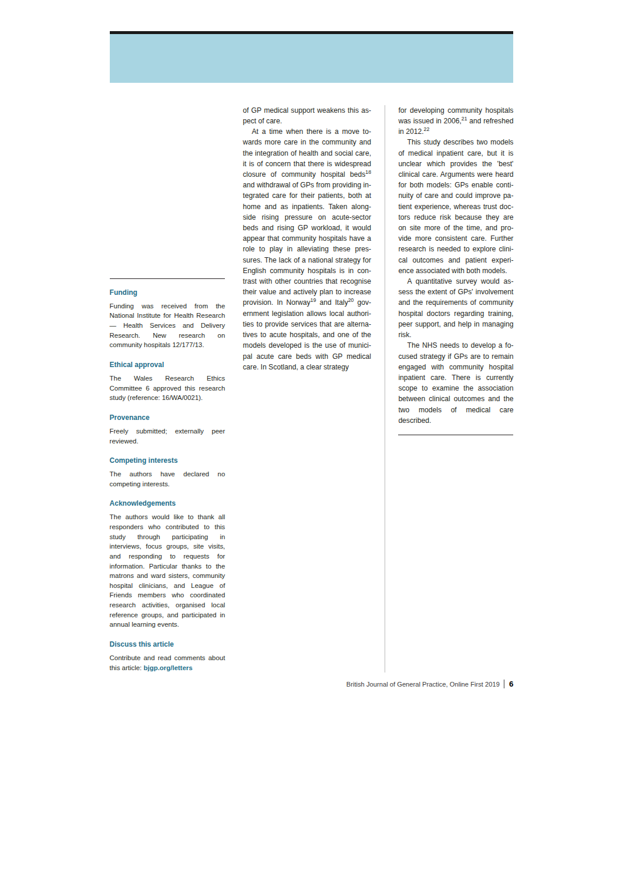Funding
Funding was received from the National Institute for Health Research — Health Services and Delivery Research. New research on community hospitals 12/177/13.
Ethical approval
The Wales Research Ethics Committee 6 approved this research study (reference: 16/WA/0021).
Provenance
Freely submitted; externally peer reviewed.
Competing interests
The authors have declared no competing interests.
Acknowledgements
The authors would like to thank all responders who contributed to this study through participating in interviews, focus groups, site visits, and responding to requests for information. Particular thanks to the matrons and ward sisters, community hospital clinicians, and League of Friends members who coordinated research activities, organised local reference groups, and participated in annual learning events.
Discuss this article
Contribute and read comments about this article: bjgp.org/letters
of GP medical support weakens this aspect of care.
At a time when there is a move towards more care in the community and the integration of health and social care, it is of concern that there is widespread closure of community hospital beds18 and withdrawal of GPs from providing integrated care for their patients, both at home and as inpatients. Taken alongside rising pressure on acute-sector beds and rising GP workload, it would appear that community hospitals have a role to play in alleviating these pressures. The lack of a national strategy for English community hospitals is in contrast with other countries that recognise their value and actively plan to increase provision. In Norway19 and Italy20 government legislation allows local authorities to provide services that are alternatives to acute hospitals, and one of the models developed is the use of municipal acute care beds with GP medical care. In Scotland, a clear strategy
for developing community hospitals was issued in 2006,21 and refreshed in 2012.22
This study describes two models of medical inpatient care, but it is unclear which provides the 'best' clinical care. Arguments were heard for both models: GPs enable continuity of care and could improve patient experience, whereas trust doctors reduce risk because they are on site more of the time, and provide more consistent care. Further research is needed to explore clinical outcomes and patient experience associated with both models.
A quantitative survey would assess the extent of GPs' involvement and the requirements of community hospital doctors regarding training, peer support, and help in managing risk.
The NHS needs to develop a focused strategy if GPs are to remain engaged with community hospital inpatient care. There is currently scope to examine the association between clinical outcomes and the two models of medical care described.
British Journal of General Practice, Online First 2019 6